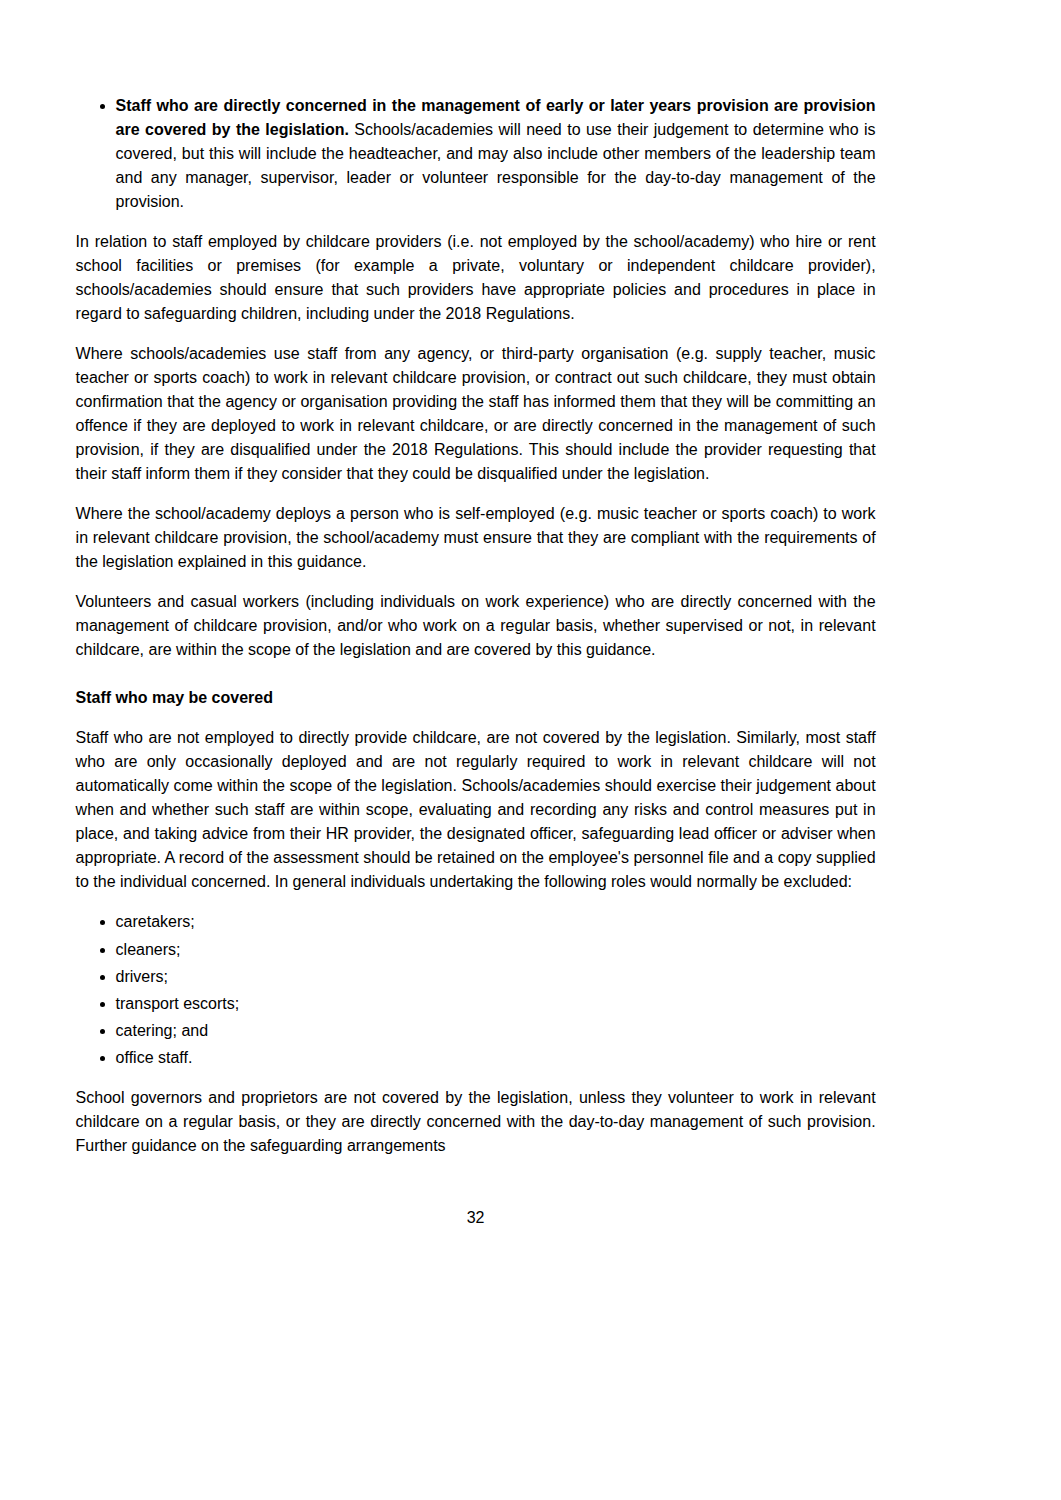Staff who are directly concerned in the management of early or later years provision are provision are covered by the legislation. Schools/academies will need to use their judgement to determine who is covered, but this will include the headteacher, and may also include other members of the leadership team and any manager, supervisor, leader or volunteer responsible for the day-to-day management of the provision.
In relation to staff employed by childcare providers (i.e. not employed by the school/academy) who hire or rent school facilities or premises (for example a private, voluntary or independent childcare provider), schools/academies should ensure that such providers have appropriate policies and procedures in place in regard to safeguarding children, including under the 2018 Regulations.
Where schools/academies use staff from any agency, or third-party organisation (e.g. supply teacher, music teacher or sports coach) to work in relevant childcare provision, or contract out such childcare, they must obtain confirmation that the agency or organisation providing the staff has informed them that they will be committing an offence if they are deployed to work in relevant childcare, or are directly concerned in the management of such provision, if they are disqualified under the 2018 Regulations. This should include the provider requesting that their staff inform them if they consider that they could be disqualified under the legislation.
Where the school/academy deploys a person who is self-employed (e.g. music teacher or sports coach) to work in relevant childcare provision, the school/academy must ensure that they are compliant with the requirements of the legislation explained in this guidance.
Volunteers and casual workers (including individuals on work experience) who are directly concerned with the management of childcare provision, and/or who work on a regular basis, whether supervised or not, in relevant childcare, are within the scope of the legislation and are covered by this guidance.
Staff who may be covered
Staff who are not employed to directly provide childcare, are not covered by the legislation. Similarly, most staff who are only occasionally deployed and are not regularly required to work in relevant childcare will not automatically come within the scope of the legislation. Schools/academies should exercise their judgement about when and whether such staff are within scope, evaluating and recording any risks and control measures put in place, and taking advice from their HR provider, the designated officer, safeguarding lead officer or adviser when appropriate. A record of the assessment should be retained on the employee's personnel file and a copy supplied to the individual concerned. In general individuals undertaking the following roles would normally be excluded:
caretakers;
cleaners;
drivers;
transport escorts;
catering; and
office staff.
School governors and proprietors are not covered by the legislation, unless they volunteer to work in relevant childcare on a regular basis, or they are directly concerned with the day-to-day management of such provision. Further guidance on the safeguarding arrangements
32